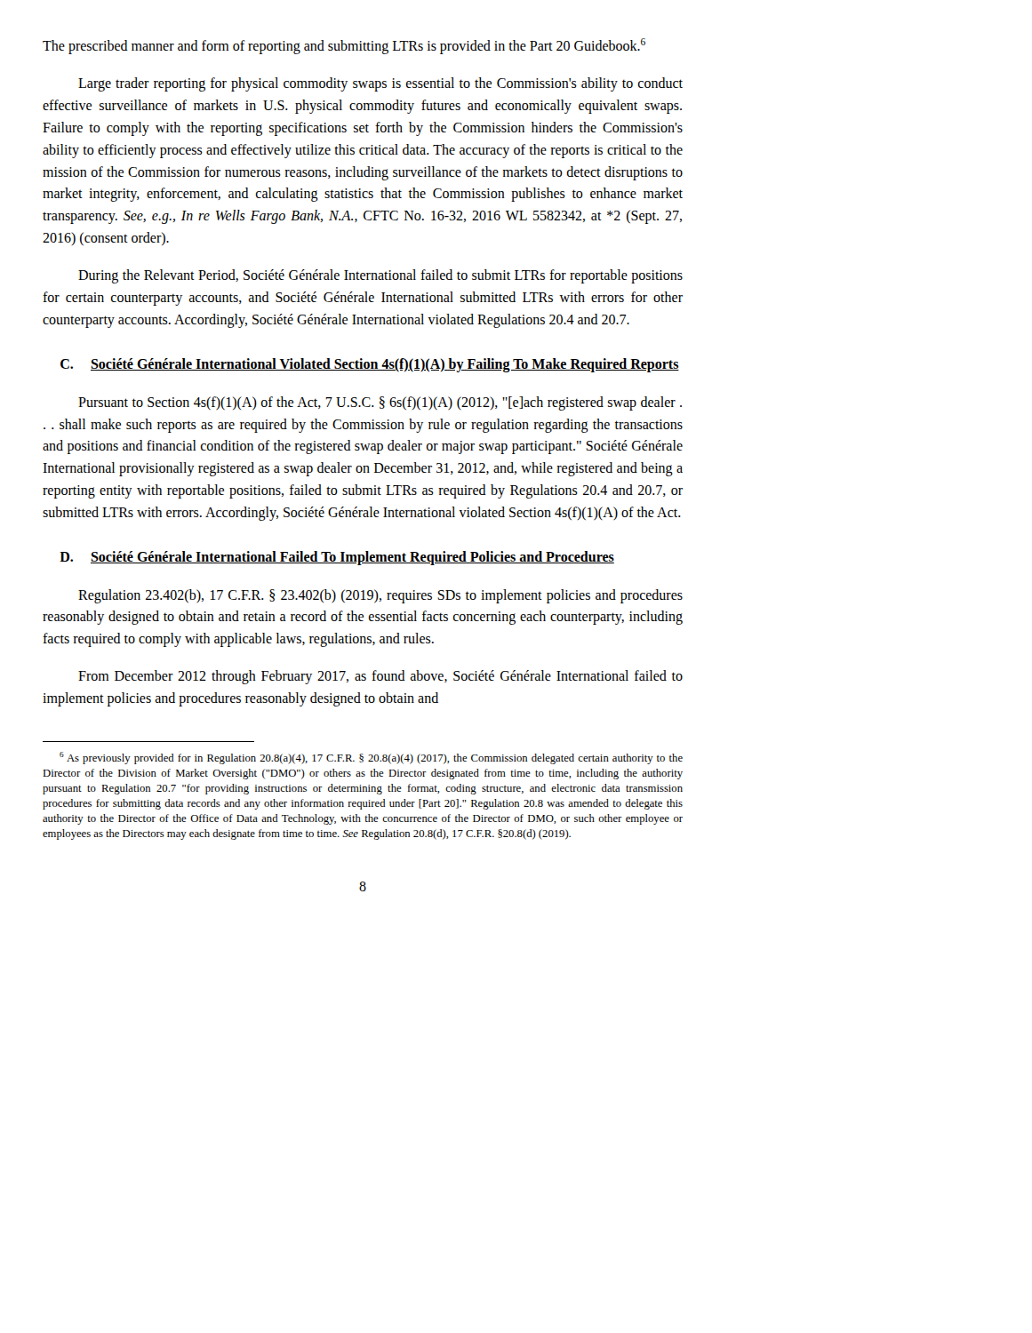The prescribed manner and form of reporting and submitting LTRs is provided in the Part 20 Guidebook.6
Large trader reporting for physical commodity swaps is essential to the Commission's ability to conduct effective surveillance of markets in U.S. physical commodity futures and economically equivalent swaps. Failure to comply with the reporting specifications set forth by the Commission hinders the Commission's ability to efficiently process and effectively utilize this critical data. The accuracy of the reports is critical to the mission of the Commission for numerous reasons, including surveillance of the markets to detect disruptions to market integrity, enforcement, and calculating statistics that the Commission publishes to enhance market transparency. See, e.g., In re Wells Fargo Bank, N.A., CFTC No. 16-32, 2016 WL 5582342, at *2 (Sept. 27, 2016) (consent order).
During the Relevant Period, Société Générale International failed to submit LTRs for reportable positions for certain counterparty accounts, and Société Générale International submitted LTRs with errors for other counterparty accounts. Accordingly, Société Générale International violated Regulations 20.4 and 20.7.
C. Société Générale International Violated Section 4s(f)(1)(A) by Failing To Make Required Reports
Pursuant to Section 4s(f)(1)(A) of the Act, 7 U.S.C. § 6s(f)(1)(A) (2012), "[e]ach registered swap dealer . . . shall make such reports as are required by the Commission by rule or regulation regarding the transactions and positions and financial condition of the registered swap dealer or major swap participant." Société Générale International provisionally registered as a swap dealer on December 31, 2012, and, while registered and being a reporting entity with reportable positions, failed to submit LTRs as required by Regulations 20.4 and 20.7, or submitted LTRs with errors. Accordingly, Société Générale International violated Section 4s(f)(1)(A) of the Act.
D. Société Générale International Failed To Implement Required Policies and Procedures
Regulation 23.402(b), 17 C.F.R. § 23.402(b) (2019), requires SDs to implement policies and procedures reasonably designed to obtain and retain a record of the essential facts concerning each counterparty, including facts required to comply with applicable laws, regulations, and rules.
From December 2012 through February 2017, as found above, Société Générale International failed to implement policies and procedures reasonably designed to obtain and
6 As previously provided for in Regulation 20.8(a)(4), 17 C.F.R. § 20.8(a)(4) (2017), the Commission delegated certain authority to the Director of the Division of Market Oversight ("DMO") or others as the Director designated from time to time, including the authority pursuant to Regulation 20.7 "for providing instructions or determining the format, coding structure, and electronic data transmission procedures for submitting data records and any other information required under [Part 20]." Regulation 20.8 was amended to delegate this authority to the Director of the Office of Data and Technology, with the concurrence of the Director of DMO, or such other employee or employees as the Directors may each designate from time to time. See Regulation 20.8(d), 17 C.F.R. §20.8(d) (2019).
8